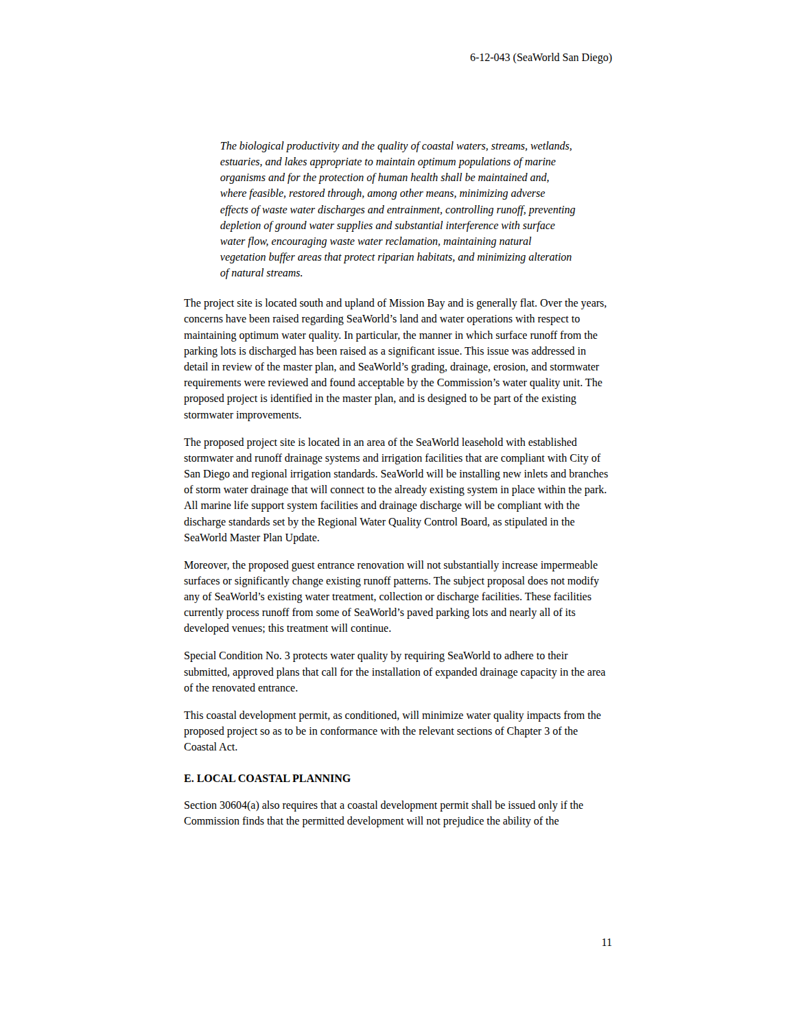6-12-043 (SeaWorld San Diego)
The biological productivity and the quality of coastal waters, streams, wetlands, estuaries, and lakes appropriate to maintain optimum populations of marine organisms and for the protection of human health shall be maintained and, where feasible, restored through, among other means, minimizing adverse effects of waste water discharges and entrainment, controlling runoff, preventing depletion of ground water supplies and substantial interference with surface water flow, encouraging waste water reclamation, maintaining natural vegetation buffer areas that protect riparian habitats, and minimizing alteration of natural streams.
The project site is located south and upland of Mission Bay and is generally flat. Over the years, concerns have been raised regarding SeaWorld’s land and water operations with respect to maintaining optimum water quality. In particular, the manner in which surface runoff from the parking lots is discharged has been raised as a significant issue. This issue was addressed in detail in review of the master plan, and SeaWorld’s grading, drainage, erosion, and stormwater requirements were reviewed and found acceptable by the Commission’s water quality unit. The proposed project is identified in the master plan, and is designed to be part of the existing stormwater improvements.
The proposed project site is located in an area of the SeaWorld leasehold with established stormwater and runoff drainage systems and irrigation facilities that are compliant with City of San Diego and regional irrigation standards. SeaWorld will be installing new inlets and branches of storm water drainage that will connect to the already existing system in place within the park. All marine life support system facilities and drainage discharge will be compliant with the discharge standards set by the Regional Water Quality Control Board, as stipulated in the SeaWorld Master Plan Update.
Moreover, the proposed guest entrance renovation will not substantially increase impermeable surfaces or significantly change existing runoff patterns. The subject proposal does not modify any of SeaWorld’s existing water treatment, collection or discharge facilities. These facilities currently process runoff from some of SeaWorld’s paved parking lots and nearly all of its developed venues; this treatment will continue.
Special Condition No. 3 protects water quality by requiring SeaWorld to adhere to their submitted, approved plans that call for the installation of expanded drainage capacity in the area of the renovated entrance.
This coastal development permit, as conditioned, will minimize water quality impacts from the proposed project so as to be in conformance with the relevant sections of Chapter 3 of the Coastal Act.
E. LOCAL COASTAL PLANNING
Section 30604(a) also requires that a coastal development permit shall be issued only if the Commission finds that the permitted development will not prejudice the ability of the
11